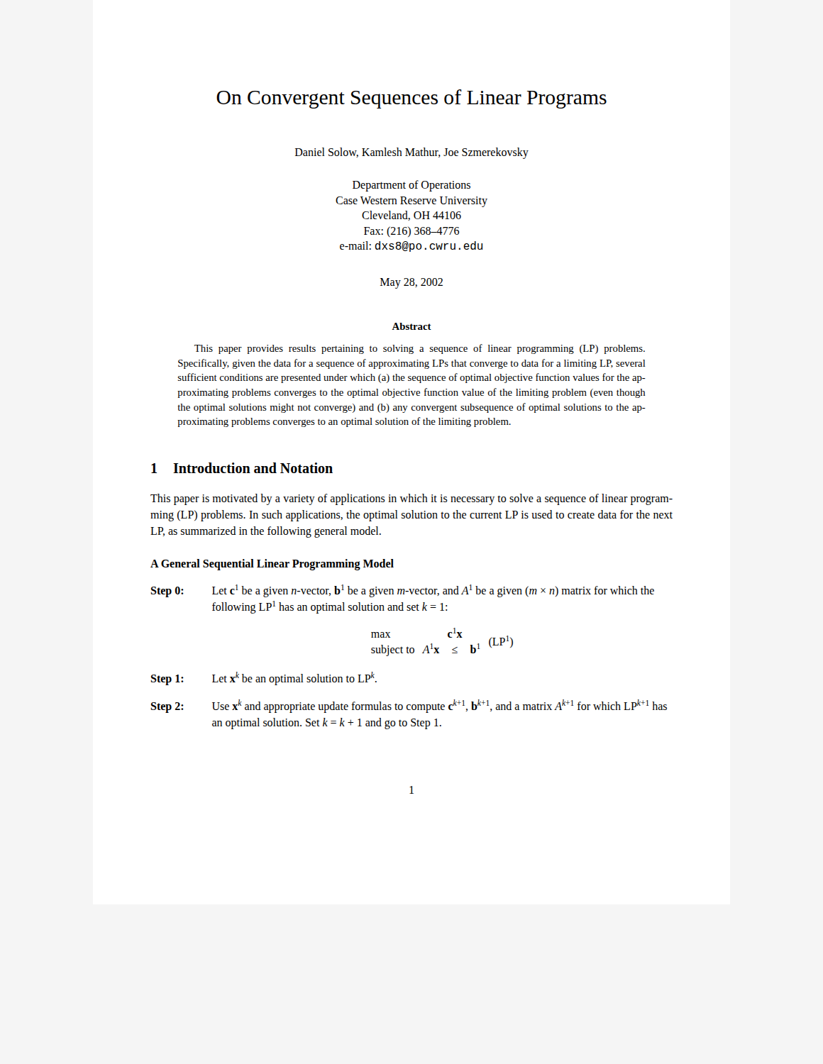On Convergent Sequences of Linear Programs
Daniel Solow, Kamlesh Mathur, Joe Szmerekovsky
Department of Operations
Case Western Reserve University
Cleveland, OH 44106
Fax: (216) 368–4776
e-mail: dxs8@po.cwru.edu
May 28, 2002
Abstract
This paper provides results pertaining to solving a sequence of linear programming (LP) problems. Specifically, given the data for a sequence of approximating LPs that converge to data for a limiting LP, several sufficient conditions are presented under which (a) the sequence of optimal objective function values for the approximating problems converges to the optimal objective function value of the limiting problem (even though the optimal solutions might not converge) and (b) any convergent subsequence of optimal solutions to the approximating problems converges to an optimal solution of the limiting problem.
1 Introduction and Notation
This paper is motivated by a variety of applications in which it is necessary to solve a sequence of linear programming (LP) problems. In such applications, the optimal solution to the current LP is used to create data for the next LP, as summarized in the following general model.
A General Sequential Linear Programming Model
Step 0:
Let c1 be a given n-vector, b1 be a given m-vector, and A1 be a given (m × n) matrix for which the following LP1 has an optimal solution and set k = 1:
| max | | c 1 x | | (LP 1 ) |
| subject to | A 1 x | ≤ | b 1 |
Step 1:
Let xk be an optimal solution to LPk.
Step 2:
Use xk and appropriate update formulas to compute ck+1, bk+1, and a matrix Ak+1 for which LPk+1 has an optimal solution. Set k = k + 1 and go to Step 1.
1